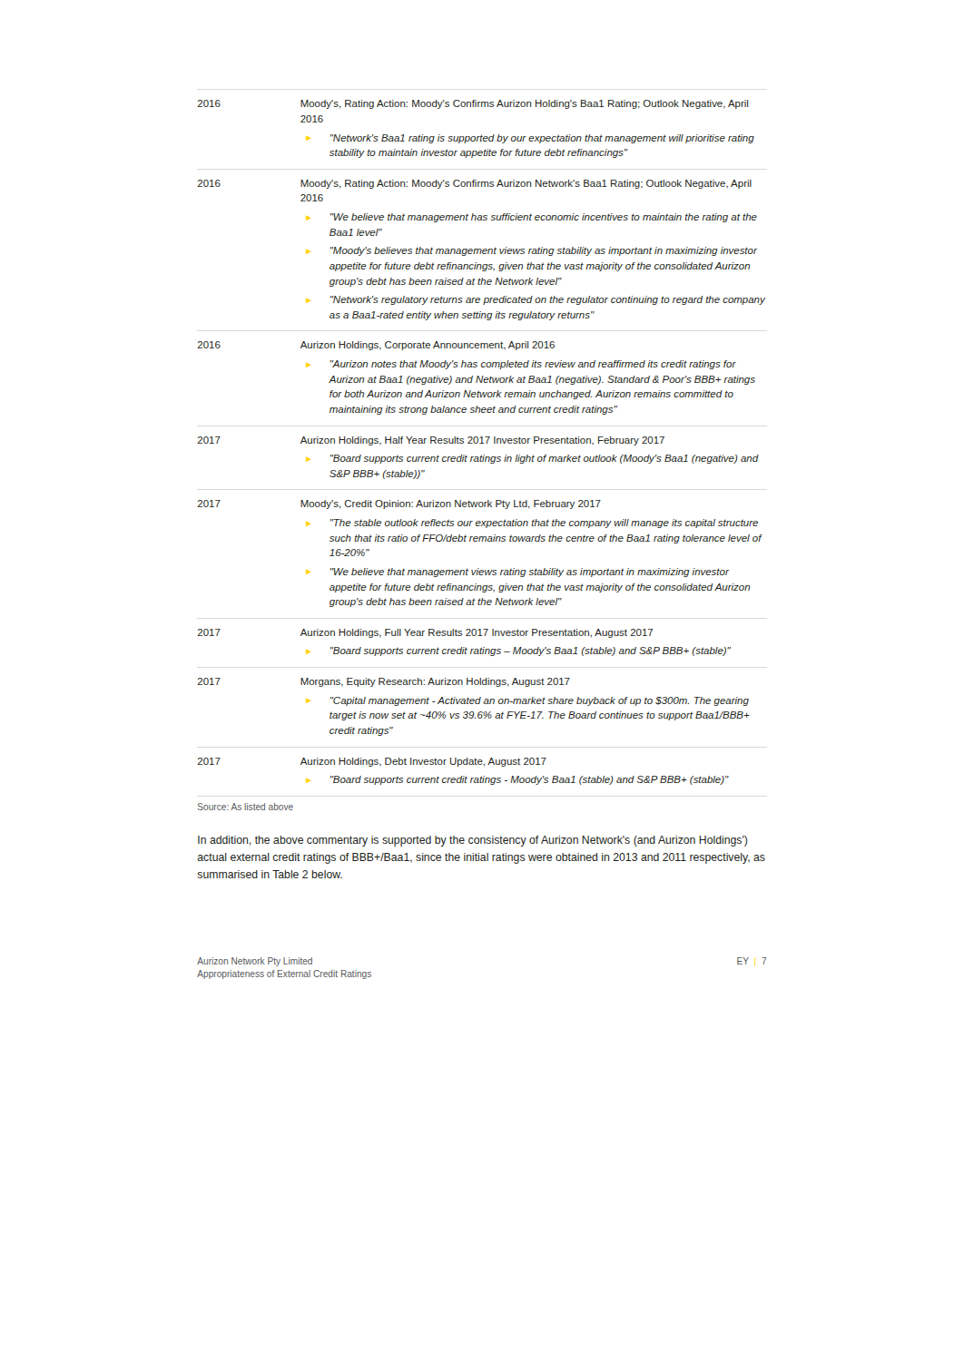| 2016 | Moody's, Rating Action: Moody's Confirms Aurizon Holding's Baa1 Rating; Outlook Negative, April 2016 "Network's Baa1 rating is supported by our expectation that management will prioritise rating stability to maintain investor appetite for future debt refinancings" |
| 2016 | Moody's, Rating Action: Moody's Confirms Aurizon Network's Baa1 Rating; Outlook Negative, April 2016 "We believe that management has sufficient economic incentives to maintain the rating at the Baa1 level" "Moody's believes that management views rating stability as important in maximizing investor appetite for future debt refinancings, given that the vast majority of the consolidated Aurizon group's debt has been raised at the Network level" "Network's regulatory returns are predicated on the regulator continuing to regard the company as a Baa1-rated entity when setting its regulatory returns" |
| 2016 | Aurizon Holdings, Corporate Announcement, April 2016 "Aurizon notes that Moody's has completed its review and reaffirmed its credit ratings for Aurizon at Baa1 (negative) and Network at Baa1 (negative). Standard & Poor's BBB+ ratings for both Aurizon and Aurizon Network remain unchanged. Aurizon remains committed to maintaining its strong balance sheet and current credit ratings" |
| 2017 | Aurizon Holdings, Half Year Results 2017 Investor Presentation, February 2017 "Board supports current credit ratings in light of market outlook (Moody's Baa1 (negative) and S&P BBB+ (stable))" |
| 2017 | Moody's, Credit Opinion: Aurizon Network Pty Ltd, February 2017 "The stable outlook reflects our expectation that the company will manage its capital structure such that its ratio of FFO/debt remains towards the centre of the Baa1 rating tolerance level of 16-20%" "We believe that management views rating stability as important in maximizing investor appetite for future debt refinancings, given that the vast majority of the consolidated Aurizon group's debt has been raised at the Network level" |
| 2017 | Aurizon Holdings, Full Year Results 2017 Investor Presentation, August 2017 "Board supports current credit ratings – Moody's Baa1 (stable) and S&P BBB+ (stable)" |
| 2017 | Morgans, Equity Research: Aurizon Holdings, August 2017 "Capital management - Activated an on-market share buyback of up to $300m. The gearing target is now set at ~40% vs 39.6% at FYE-17. The Board continues to support Baa1/BBB+ credit ratings" |
| 2017 | Aurizon Holdings, Debt Investor Update, August 2017 "Board supports current credit ratings - Moody's Baa1 (stable) and S&P BBB+ (stable)" |
Source: As listed above
In addition, the above commentary is supported by the consistency of Aurizon Network's (and Aurizon Holdings') actual external credit ratings of BBB+/Baa1, since the initial ratings were obtained in 2013 and 2011 respectively, as summarised in Table 2 below.
Aurizon Network Pty Limited
Appropriateness of External Credit Ratings
EY | 7